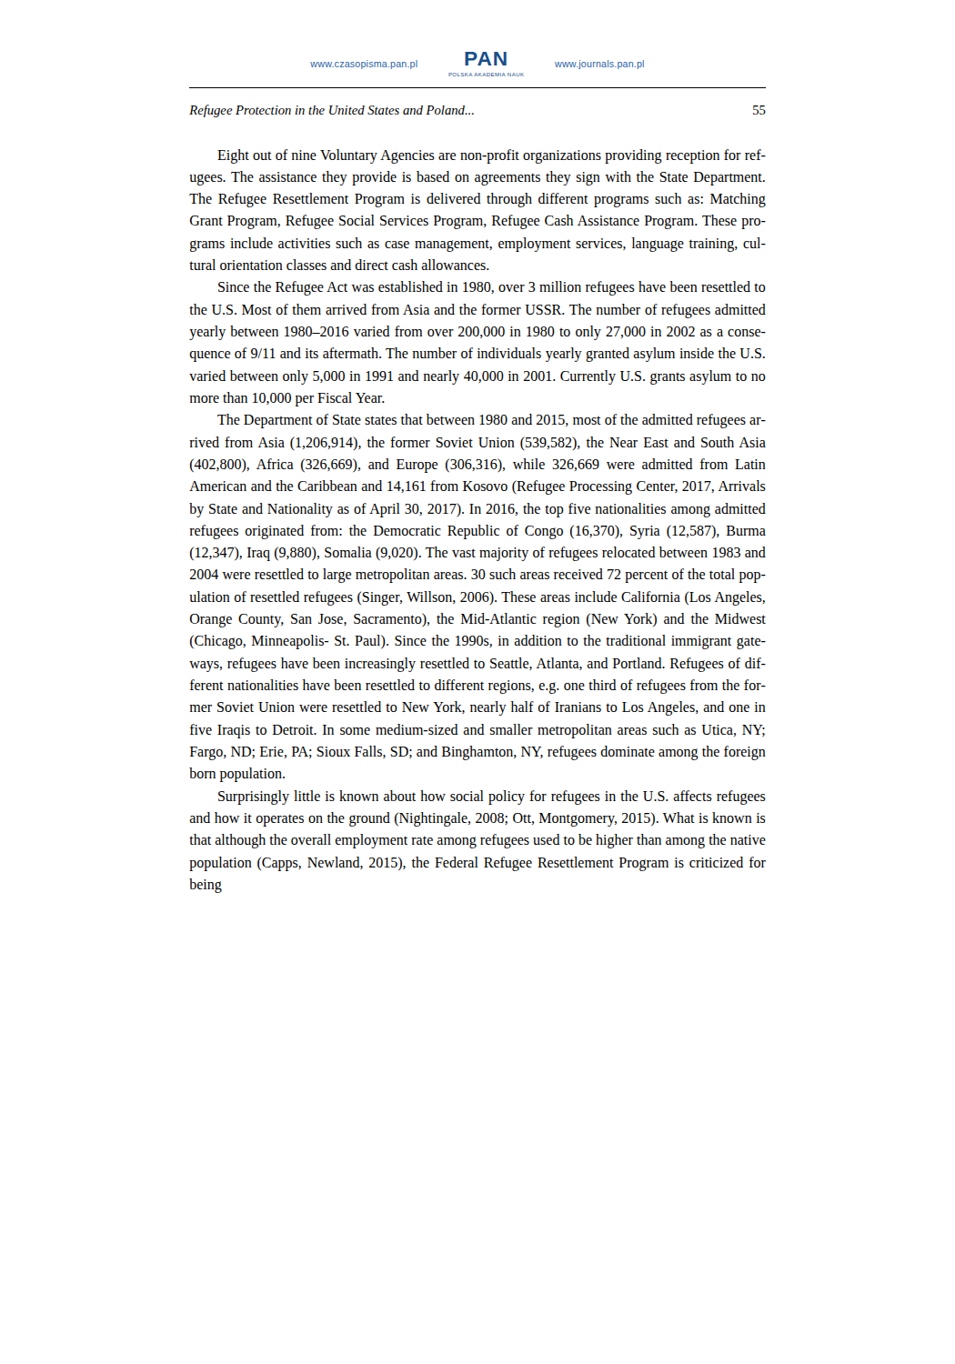www.czasopisma.pan.pl PAN
POLSKA AKADEMIA NAUK www.journals.pan.pl
Refugee Protection in the United States and Poland... 55
Eight out of nine Voluntary Agencies are non-profit organizations providing reception for refugees. The assistance they provide is based on agreements they sign with the State Department. The Refugee Resettlement Program is delivered through different programs such as: Matching Grant Program, Refugee Social Services Program, Refugee Cash Assistance Program. These programs include activities such as case management, employment services, language training, cultural orientation classes and direct cash allowances.
Since the Refugee Act was established in 1980, over 3 million refugees have been resettled to the U.S. Most of them arrived from Asia and the former USSR. The number of refugees admitted yearly between 1980–2016 varied from over 200,000 in 1980 to only 27,000 in 2002 as a consequence of 9/11 and its aftermath. The number of individuals yearly granted asylum inside the U.S. varied between only 5,000 in 1991 and nearly 40,000 in 2001. Currently U.S. grants asylum to no more than 10,000 per Fiscal Year.
The Department of State states that between 1980 and 2015, most of the admitted refugees arrived from Asia (1,206,914), the former Soviet Union (539,582), the Near East and South Asia (402,800), Africa (326,669), and Europe (306,316), while 326,669 were admitted from Latin American and the Caribbean and 14,161 from Kosovo (Refugee Processing Center, 2017, Arrivals by State and Nationality as of April 30, 2017). In 2016, the top five nationalities among admitted refugees originated from: the Democratic Republic of Congo (16,370), Syria (12,587), Burma (12,347), Iraq (9,880), Somalia (9,020). The vast majority of refugees relocated between 1983 and 2004 were resettled to large metropolitan areas. 30 such areas received 72 percent of the total population of resettled refugees (Singer, Willson, 2006). These areas include California (Los Angeles, Orange County, San Jose, Sacramento), the Mid-Atlantic region (New York) and the Midwest (Chicago, Minneapolis- St. Paul). Since the 1990s, in addition to the traditional immigrant gateways, refugees have been increasingly resettled to Seattle, Atlanta, and Portland. Refugees of different nationalities have been resettled to different regions, e.g. one third of refugees from the former Soviet Union were resettled to New York, nearly half of Iranians to Los Angeles, and one in five Iraqis to Detroit. In some medium-sized and smaller metropolitan areas such as Utica, NY; Fargo, ND; Erie, PA; Sioux Falls, SD; and Binghamton, NY, refugees dominate among the foreign born population.
Surprisingly little is known about how social policy for refugees in the U.S. affects refugees and how it operates on the ground (Nightingale, 2008; Ott, Montgomery, 2015). What is known is that although the overall employment rate among refugees used to be higher than among the native population (Capps, Newland, 2015), the Federal Refugee Resettlement Program is criticized for being